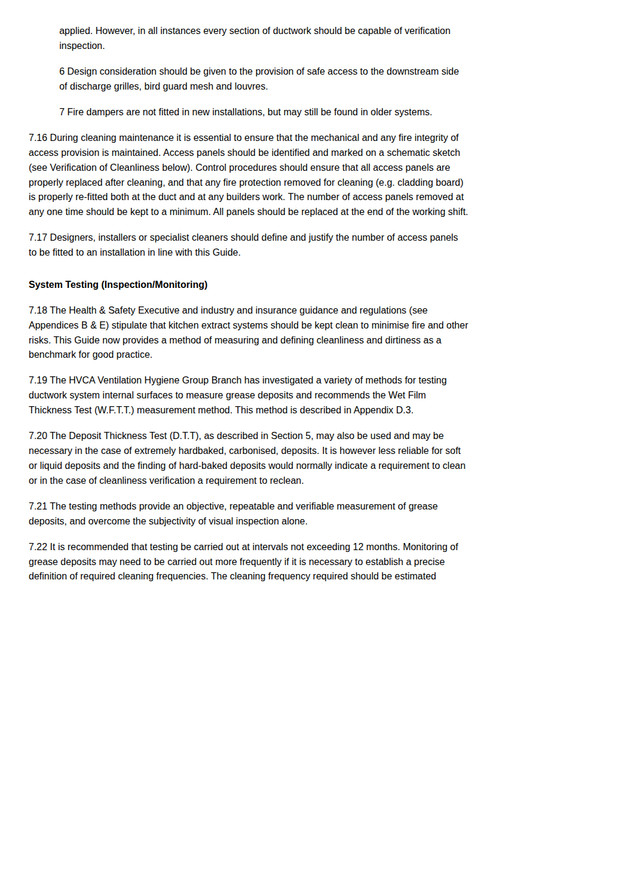applied. However, in all instances every section of ductwork should be capable of verification inspection.
6 Design consideration should be given to the provision of safe access to the downstream side of discharge grilles, bird guard mesh and louvres.
7 Fire dampers are not fitted in new installations, but may still be found in older systems.
7.16 During cleaning maintenance it is essential to ensure that the mechanical and any fire integrity of access provision is maintained. Access panels should be identified and marked on a schematic sketch (see Verification of Cleanliness below). Control procedures should ensure that all access panels are properly replaced after cleaning, and that any fire protection removed for cleaning (e.g. cladding board) is properly re-fitted both at the duct and at any builders work. The number of access panels removed at any one time should be kept to a minimum. All panels should be replaced at the end of the working shift.
7.17 Designers, installers or specialist cleaners should define and justify the number of access panels to be fitted to an installation in line with this Guide.
System Testing (Inspection/Monitoring)
7.18 The Health & Safety Executive and industry and insurance guidance and regulations (see Appendices B & E) stipulate that kitchen extract systems should be kept clean to minimise fire and other risks. This Guide now provides a method of measuring and defining cleanliness and dirtiness as a benchmark for good practice.
7.19 The HVCA Ventilation Hygiene Group Branch has investigated a variety of methods for testing ductwork system internal surfaces to measure grease deposits and recommends the Wet Film Thickness Test (W.F.T.T.) measurement method. This method is described in Appendix D.3.
7.20 The Deposit Thickness Test (D.T.T), as described in Section 5, may also be used and may be necessary in the case of extremely hardbaked, carbonised, deposits. It is however less reliable for soft or liquid deposits and the finding of hard-baked deposits would normally indicate a requirement to clean or in the case of cleanliness verification a requirement to reclean.
7.21 The testing methods provide an objective, repeatable and verifiable measurement of grease deposits, and overcome the subjectivity of visual inspection alone.
7.22 It is recommended that testing be carried out at intervals not exceeding 12 months. Monitoring of grease deposits may need to be carried out more frequently if it is necessary to establish a precise definition of required cleaning frequencies. The cleaning frequency required should be estimated